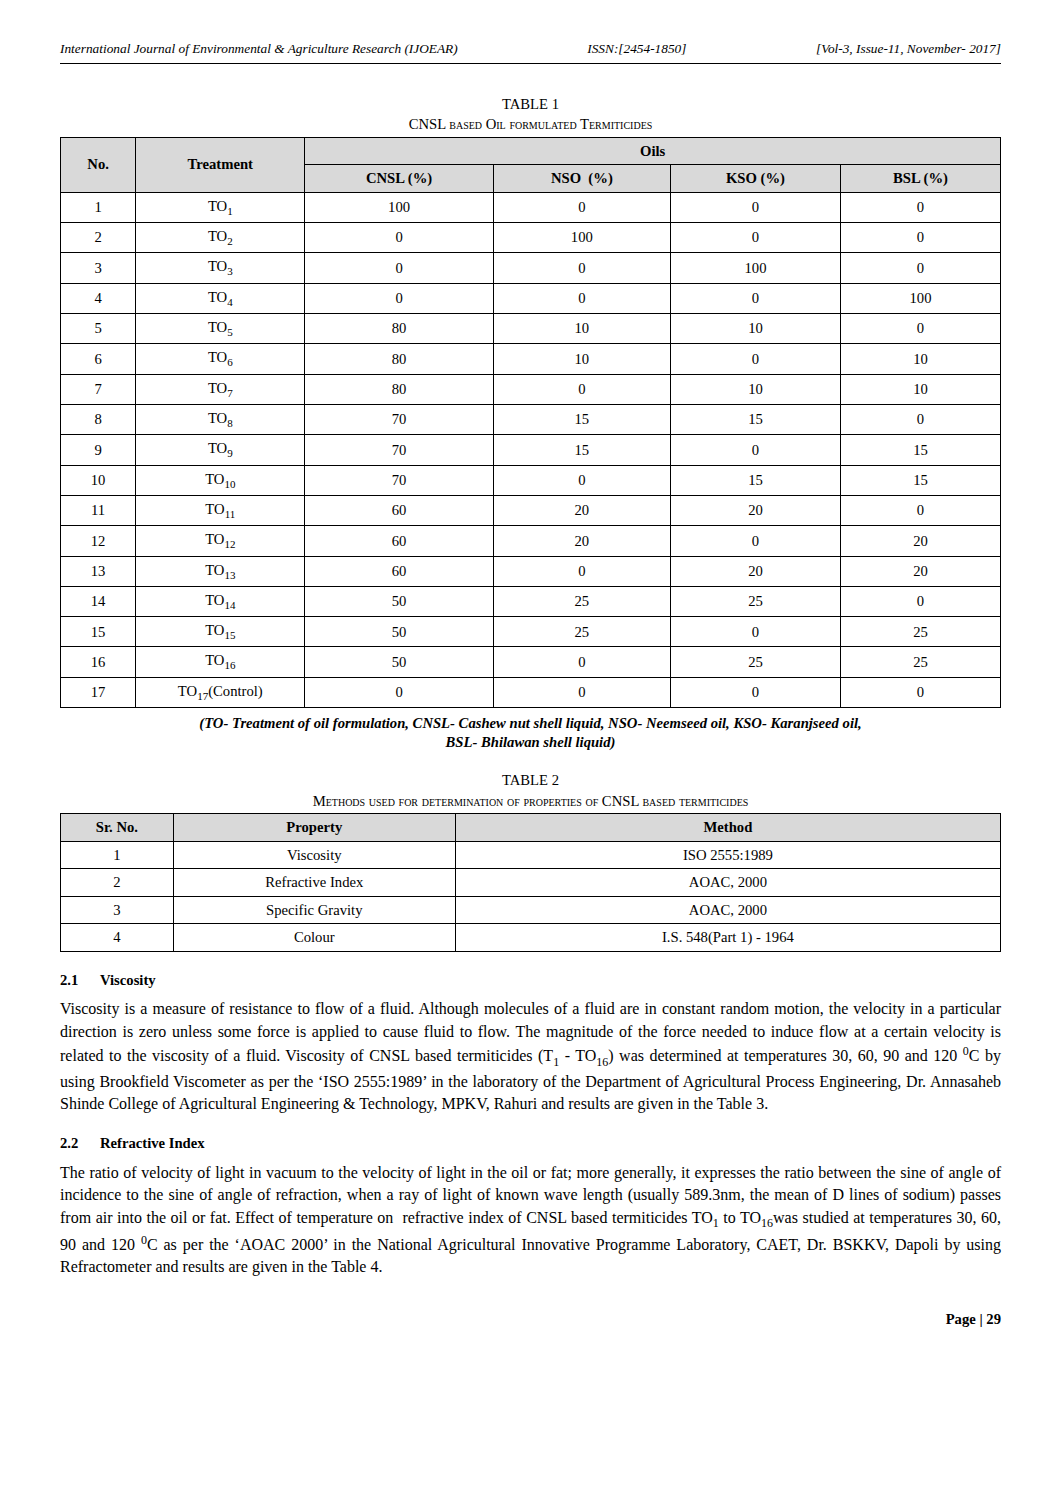International Journal of Environmental & Agriculture Research (IJOEAR) ISSN:[2454-1850] [Vol-3, Issue-11, November- 2017]
Table 1 CNSL based Oil formulated Termiticides
| No. | Treatment | Oils |
| --- | --- | --- |
| CNSL (%) | NSO (%) | KSO (%) | BSL (%) |
| 1 | TO 1 | 100 | 0 | 0 | 0 |
| 2 | TO 2 | 0 | 100 | 0 | 0 |
| 3 | TO 3 | 0 | 0 | 100 | 0 |
| 4 | TO 4 | 0 | 0 | 0 | 100 |
| 5 | TO 5 | 80 | 10 | 10 | 0 |
| 6 | TO 6 | 80 | 10 | 0 | 10 |
| 7 | TO 7 | 80 | 0 | 10 | 10 |
| 8 | TO 8 | 70 | 15 | 15 | 0 |
| 9 | TO 9 | 70 | 15 | 0 | 15 |
| 10 | TO 10 | 70 | 0 | 15 | 15 |
| 11 | TO 11 | 60 | 20 | 20 | 0 |
| 12 | TO 12 | 60 | 20 | 0 | 20 |
| 13 | TO 13 | 60 | 0 | 20 | 20 |
| 14 | TO 14 | 50 | 25 | 25 | 0 |
| 15 | TO 15 | 50 | 25 | 0 | 25 |
| 16 | TO 16 | 50 | 0 | 25 | 25 |
| 17 | TO 17 (Control) | 0 | 0 | 0 | 0 |
(TO- Treatment of oil formulation, CNSL- Cashew nut shell liquid, NSO- Neemseed oil, KSO- Karanjseed oil,
BSL- Bhilawan shell liquid)
Table 2 Methods used for determination of properties of CNSL based termiticides
| Sr. No. | Property | Method |
| --- | --- | --- |
| 1 | Viscosity | ISO 2555:1989 |
| 2 | Refractive Index | AOAC, 2000 |
| 3 | Specific Gravity | AOAC, 2000 |
| 4 | Colour | I.S. 548(Part 1) - 1964 |
2.1 Viscosity
Viscosity is a measure of resistance to flow of a fluid. Although molecules of a fluid are in constant random motion, the velocity in a particular direction is zero unless some force is applied to cause fluid to flow. The magnitude of the force needed to induce flow at a certain velocity is related to the viscosity of a fluid. Viscosity of CNSL based termiticides (T1 - TO16) was determined at temperatures 30, 60, 90 and 120 0C by using Brookfield Viscometer as per the ‘ISO 2555:1989’ in the laboratory of the Department of Agricultural Process Engineering, Dr. Annasaheb Shinde College of Agricultural Engineering & Technology, MPKV, Rahuri and results are given in the Table 3.
2.2 Refractive Index
The ratio of velocity of light in vacuum to the velocity of light in the oil or fat; more generally, it expresses the ratio between the sine of angle of incidence to the sine of angle of refraction, when a ray of light of known wave length (usually 589.3nm, the mean of D lines of sodium) passes from air into the oil or fat. Effect of temperature on refractive index of CNSL based termiticides TO1 to TO16was studied at temperatures 30, 60, 90 and 120 0C as per the ‘AOAC 2000’ in the National Agricultural Innovative Programme Laboratory, CAET, Dr. BSKKV, Dapoli by using Refractometer and results are given in the Table 4.
Page | 29